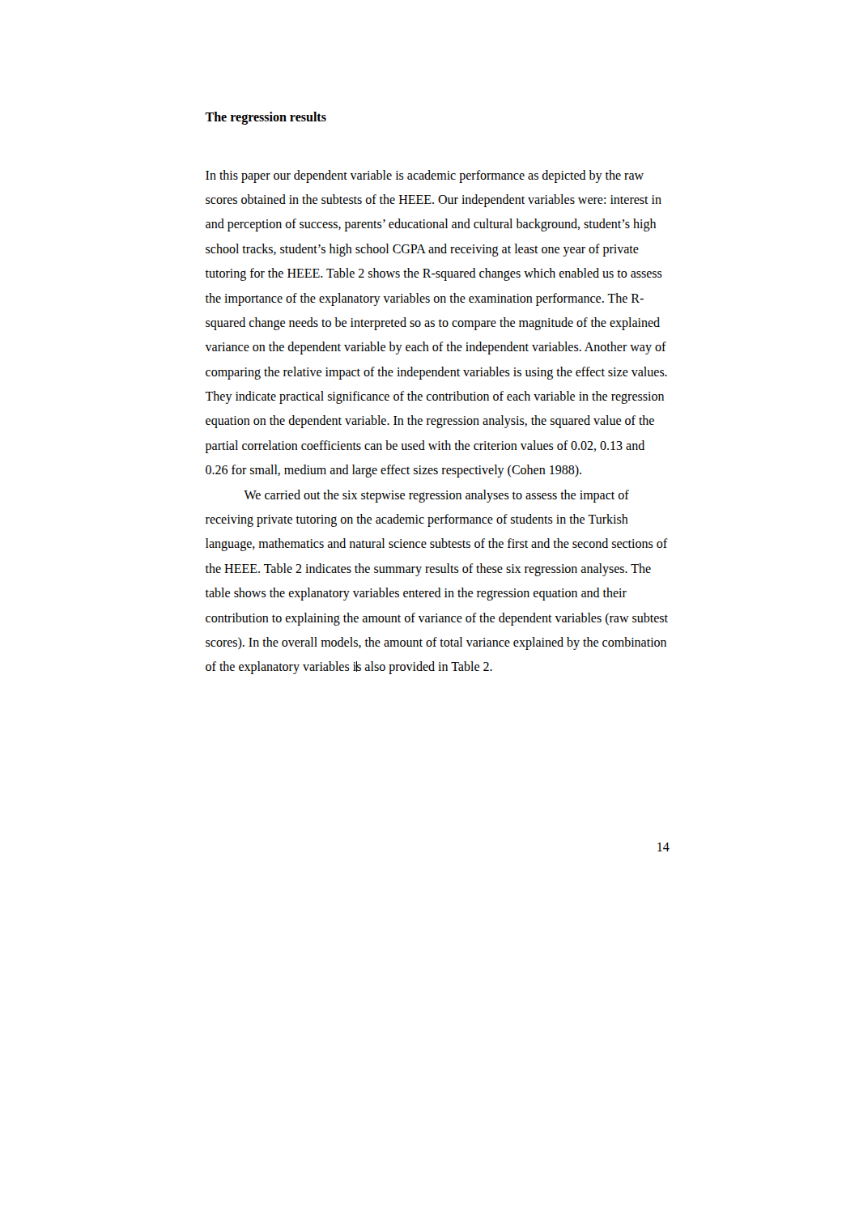The regression results
In this paper our dependent variable is academic performance as depicted by the raw scores obtained in the subtests of the HEEE. Our independent variables were: interest in and perception of success, parents’ educational and cultural background, student’s high school tracks, student’s high school CGPA and receiving at least one year of private tutoring for the HEEE. Table 2 shows the R-squared changes which enabled us to assess the importance of the explanatory variables on the examination performance. The R-squared change needs to be interpreted so as to compare the magnitude of the explained variance on the dependent variable by each of the independent variables. Another way of comparing the relative impact of the independent variables is using the effect size values. They indicate practical significance of the contribution of each variable in the regression equation on the dependent variable. In the regression analysis, the squared value of the partial correlation coefficients can be used with the criterion values of 0.02, 0.13 and 0.26 for small, medium and large effect sizes respectively (Cohen 1988).
We carried out the six stepwise regression analyses to assess the impact of receiving private tutoring on the academic performance of students in the Turkish language, mathematics and natural science subtests of the first and the second sections of the HEEE. Table 2 indicates the summary results of these six regression analyses. The table shows the explanatory variables entered in the regression equation and their contribution to explaining the amount of variance of the dependent variables (raw subtest scores). In the overall models, the amount of total variance explained by the combination of the explanatory variables is also provided in Table 2.
14